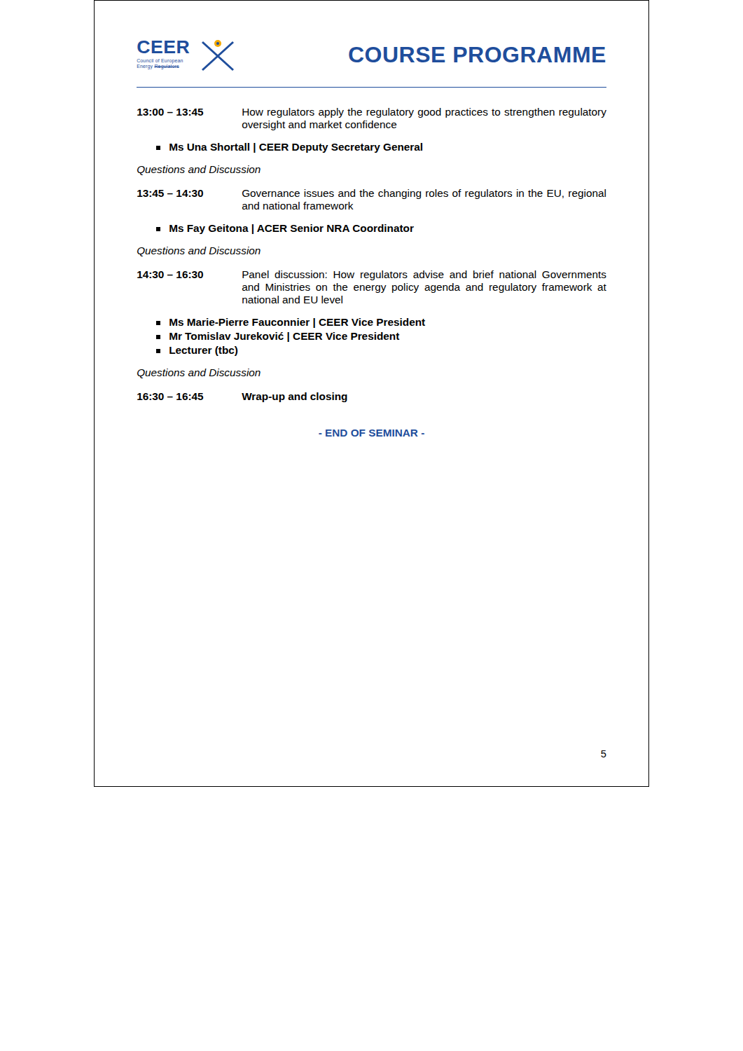CEER
Council of European
Energy Regulators
COURSE PROGRAMME
13:00 – 13:45
How regulators apply the regulatory good practices to strengthen regulatory oversight and market confidence
Ms Una Shortall | CEER Deputy Secretary General
Questions and Discussion
13:45 – 14:30
Governance issues and the changing roles of regulators in the EU, regional and national framework
Ms Fay Geitona | ACER Senior NRA Coordinator
Questions and Discussion
14:30 – 16:30
Panel discussion: How regulators advise and brief national Governments and Ministries on the energy policy agenda and regulatory framework at national and EU level
Ms Marie-Pierre Fauconnier | CEER Vice President
Mr Tomislav Jureković | CEER Vice President
Lecturer (tbc)
Questions and Discussion
16:30 – 16:45
Wrap-up and closing
- END OF SEMINAR -
5